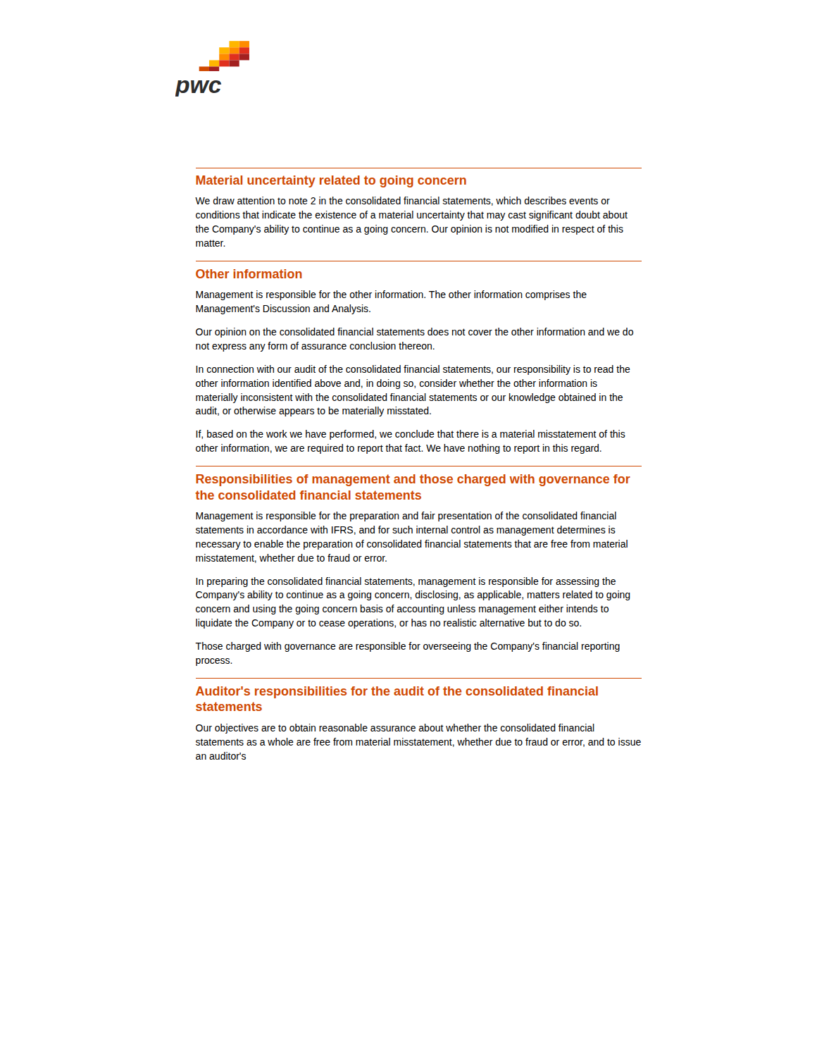pwc
Material uncertainty related to going concern
We draw attention to note 2 in the consolidated financial statements, which describes events or conditions that indicate the existence of a material uncertainty that may cast significant doubt about the Company's ability to continue as a going concern. Our opinion is not modified in respect of this matter.
Other information
Management is responsible for the other information. The other information comprises the Management's Discussion and Analysis.
Our opinion on the consolidated financial statements does not cover the other information and we do not express any form of assurance conclusion thereon.
In connection with our audit of the consolidated financial statements, our responsibility is to read the other information identified above and, in doing so, consider whether the other information is materially inconsistent with the consolidated financial statements or our knowledge obtained in the audit, or otherwise appears to be materially misstated.
If, based on the work we have performed, we conclude that there is a material misstatement of this other information, we are required to report that fact. We have nothing to report in this regard.
Responsibilities of management and those charged with governance for the consolidated financial statements
Management is responsible for the preparation and fair presentation of the consolidated financial statements in accordance with IFRS, and for such internal control as management determines is necessary to enable the preparation of consolidated financial statements that are free from material misstatement, whether due to fraud or error.
In preparing the consolidated financial statements, management is responsible for assessing the Company's ability to continue as a going concern, disclosing, as applicable, matters related to going concern and using the going concern basis of accounting unless management either intends to liquidate the Company or to cease operations, or has no realistic alternative but to do so.
Those charged with governance are responsible for overseeing the Company's financial reporting process.
Auditor's responsibilities for the audit of the consolidated financial statements
Our objectives are to obtain reasonable assurance about whether the consolidated financial statements as a whole are free from material misstatement, whether due to fraud or error, and to issue an auditor's